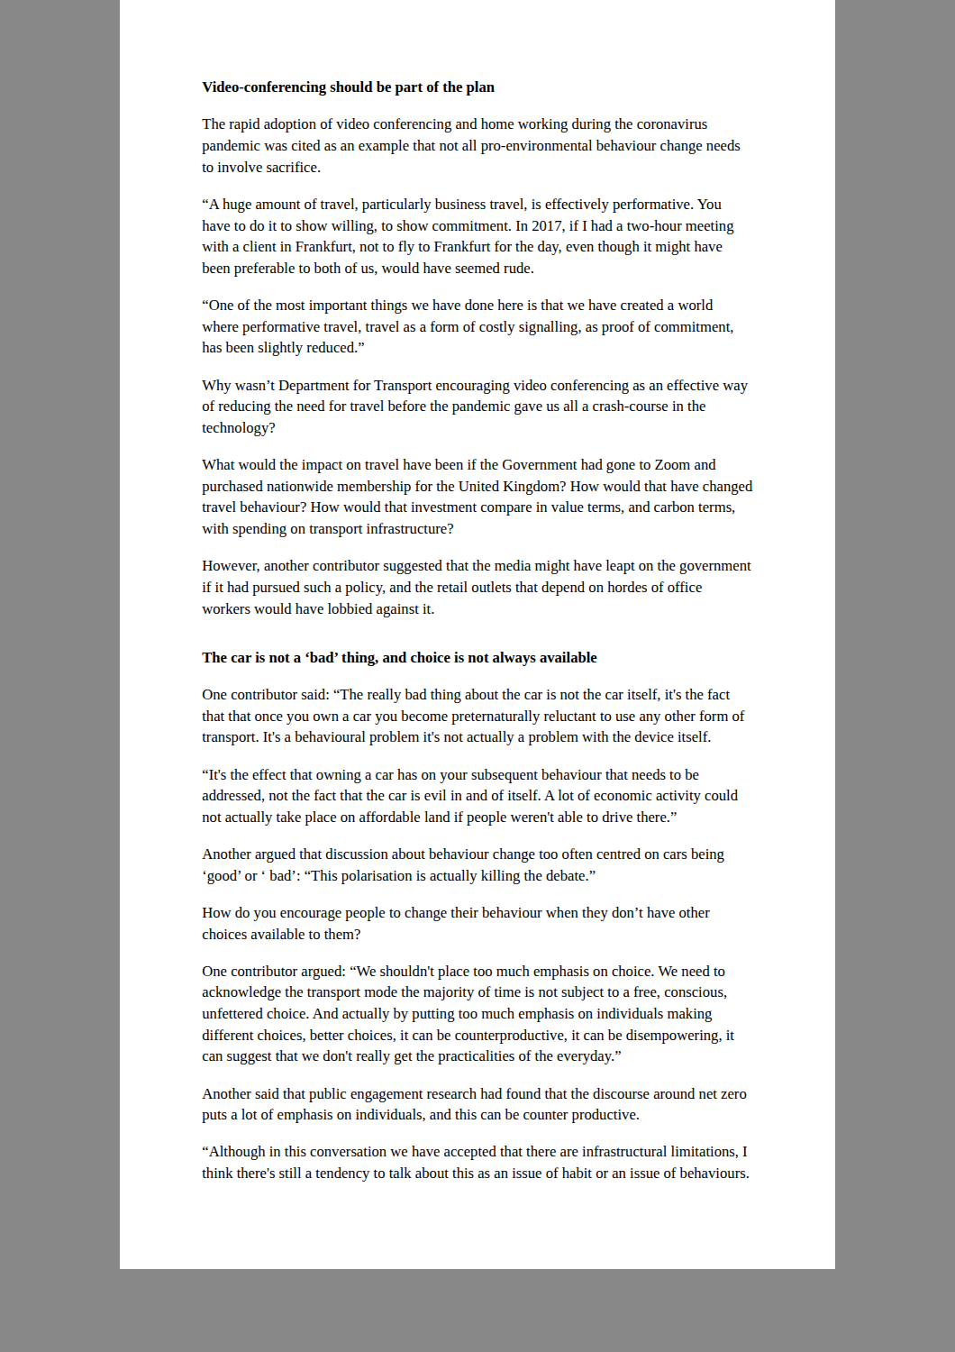Video-conferencing should be part of the plan
The rapid adoption of video conferencing and home working during the coronavirus pandemic was cited as an example that not all pro-environmental behaviour change needs to involve sacrifice.
“A huge amount of travel, particularly business travel, is effectively performative. You have to do it to show willing, to show commitment. In 2017, if I had a two-hour meeting with a client in Frankfurt, not to fly to Frankfurt for the day, even though it might have been preferable to both of us, would have seemed rude.
“One of the most important things we have done here is that we have created a world where performative travel, travel as a form of costly signalling, as proof of commitment, has been slightly reduced.”
Why wasn’t Department for Transport encouraging video conferencing as an effective way of reducing the need for travel before the pandemic gave us all a crash-course in the technology?
What would the impact on travel have been if the Government had gone to Zoom and purchased nationwide membership for the United Kingdom? How would that have changed travel behaviour? How would that investment compare in value terms, and carbon terms, with spending on transport infrastructure?
However, another contributor suggested that the media might have leapt on the government if it had pursued such a policy, and the retail outlets that depend on hordes of office workers would have lobbied against it.
The car is not a ‘bad’ thing, and choice is not always available
One contributor said: “The really bad thing about the car is not the car itself, it's the fact that that once you own a car you become preternaturally reluctant to use any other form of transport. It's a behavioural problem it's not actually a problem with the device itself.
“It's the effect that owning a car has on your subsequent behaviour that needs to be addressed, not the fact that the car is evil in and of itself. A lot of economic activity could not actually take place on affordable land if people weren't able to drive there.”
Another argued that discussion about behaviour change too often centred on cars being ‘good’ or ‘ bad’: “This polarisation is actually killing the debate.”
How do you encourage people to change their behaviour when they don’t have other choices available to them?
One contributor argued: “We shouldn't place too much emphasis on choice. We need to acknowledge the transport mode the majority of time is not subject to a free, conscious, unfettered choice. And actually by putting too much emphasis on individuals making different choices, better choices, it can be counterproductive, it can be disempowering, it can suggest that we don't really get the practicalities of the everyday.”
Another said that public engagement research had found that the discourse around net zero puts a lot of emphasis on individuals, and this can be counter productive.
“Although in this conversation we have accepted that there are infrastructural limitations, I think there's still a tendency to talk about this as an issue of habit or an issue of behaviours.